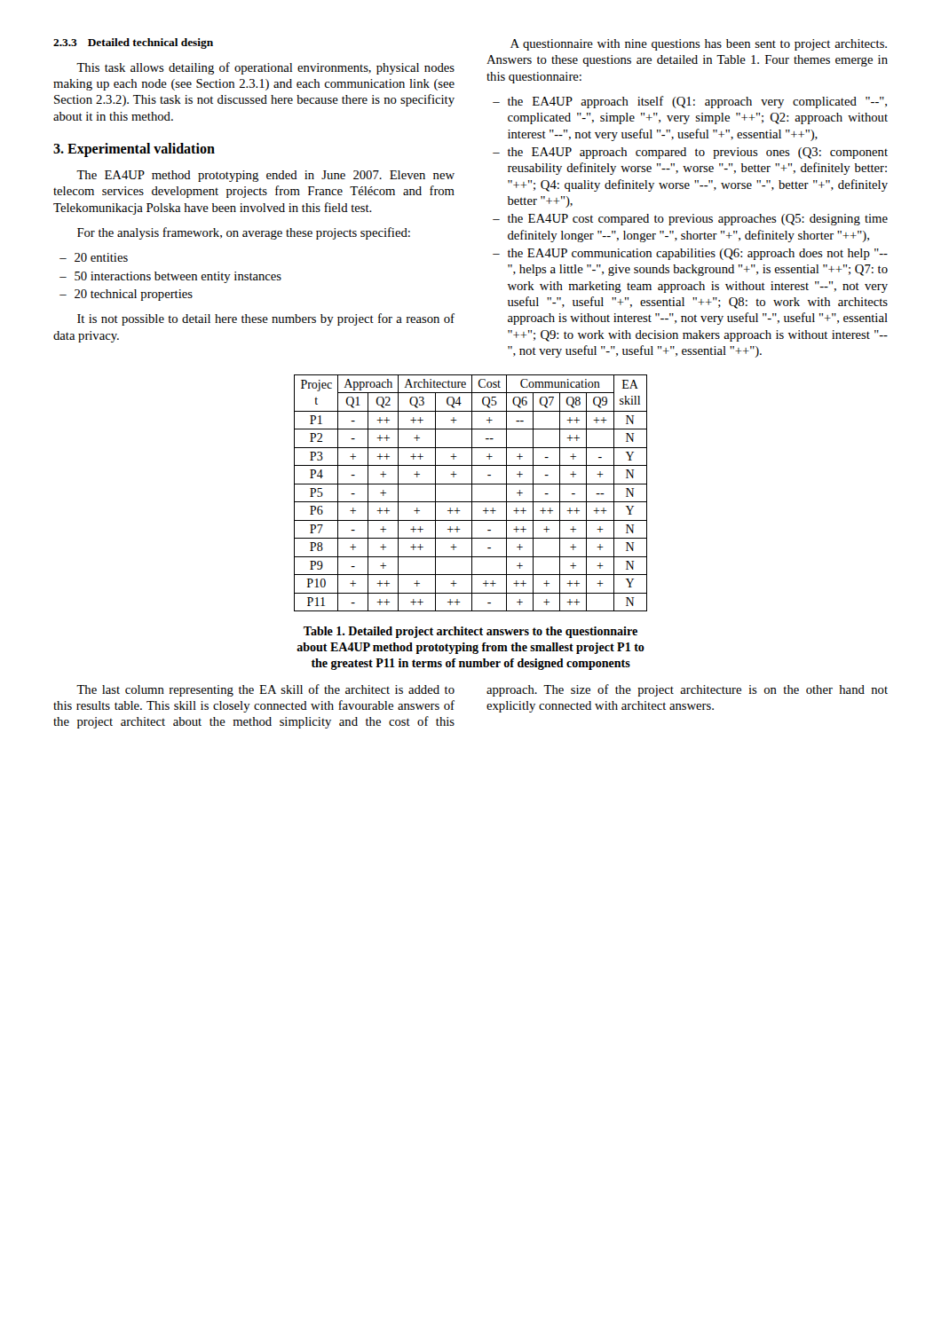2.3.3 Detailed technical design
This task allows detailing of operational environments, physical nodes making up each node (see Section 2.3.1) and each communication link (see Section 2.3.2). This task is not discussed here because there is no specificity about it in this method.
3. Experimental validation
The EA4UP method prototyping ended in June 2007. Eleven new telecom services development projects from France Télécom and from Telekomunikacja Polska have been involved in this field test.
For the analysis framework, on average these projects specified:
20 entities
50 interactions between entity instances
20 technical properties
It is not possible to detail here these numbers by project for a reason of data privacy.
A questionnaire with nine questions has been sent to project architects. Answers to these questions are detailed in Table 1. Four themes emerge in this questionnaire:
the EA4UP approach itself (Q1: approach very complicated "--", complicated "-", simple "+", very simple "++"; Q2: approach without interest "--", not very useful "-", useful "+", essential "++"),
the EA4UP approach compared to previous ones (Q3: component reusability definitely worse "--", worse "-", better "+", definitely better: "++"; Q4: quality definitely worse "--", worse "-", better "+", definitely better "++"),
the EA4UP cost compared to previous approaches (Q5: designing time definitely longer "--", longer "-", shorter "+", definitely shorter "++"),
the EA4UP communication capabilities (Q6: approach does not help "--", helps a little "-", give sounds background "+", is essential "++"; Q7: to work with marketing team approach is without interest "--", not very useful "-", useful "+", essential "++"; Q8: to work with architects approach is without interest "--", not very useful "-", useful "+", essential "++"; Q9: to work with decision makers approach is without interest "--", not very useful "-", useful "+", essential "++").
Table 1. Detailed project architect answers to the questionnaire about EA4UP method prototyping from the smallest project P1 to the greatest P11 in terms of number of designed components
| Projec t | Approach | Architecture | Cost | Communication | EA skill |
| --- | --- | --- | --- | --- | --- |
| Q1 | Q2 | Q3 | Q4 | Q5 | Q6 | Q7 | Q8 | Q9 |
| P1 | - | ++ | ++ | + | + | -- | | ++ | ++ | N |
| P2 | - | ++ | + | | -- | | | ++ | | N |
| P3 | + | ++ | ++ | + | + | + | - | + | - | Y |
| P4 | - | + | + | + | - | + | - | + | + | N |
| P5 | - | + | | | | + | - | - | -- | N |
| P6 | + | ++ | + | ++ | ++ | ++ | ++ | ++ | ++ | Y |
| P7 | - | + | ++ | ++ | - | ++ | + | + | + | N |
| P8 | + | + | ++ | + | - | + | | + | + | N |
| P9 | - | + | | | | + | | + | + | N |
| P10 | + | ++ | + | + | ++ | ++ | + | ++ | + | Y |
| P11 | - | ++ | ++ | ++ | - | + | + | ++ | | N |
The last column representing the EA skill of the architect is added to this results table. This skill is closely connected with favourable answers of the project architect about the method simplicity and the cost of this approach. The size of the project architecture is on the other hand not explicitly connected with architect answers.